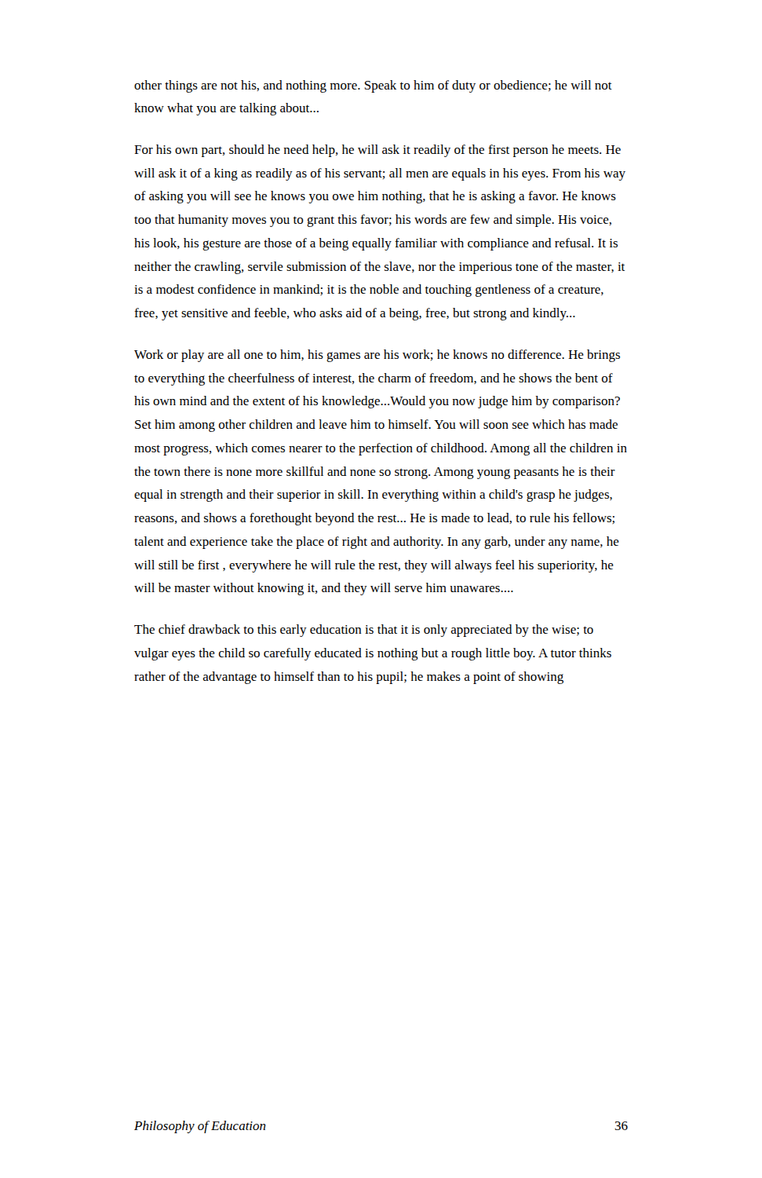other things are not his, and nothing more. Speak to him of duty or obedience; he will not know what you are talking about...
For his own part, should he need help, he will ask it readily of the first person he meets. He will ask it of a king as readily as of his servant; all men are equals in his eyes. From his way of asking you will see he knows you owe him nothing, that he is asking a favor. He knows too that humanity moves you to grant this favor; his words are few and simple. His voice, his look, his gesture are those of a being equally familiar with compliance and refusal. It is neither the crawling, servile submission of the slave, nor the imperious tone of the master, it is a modest confidence in mankind; it is the noble and touching gentleness of a creature, free, yet sensitive and feeble, who asks aid of a being, free, but strong and kindly...
Work or play are all one to him, his games are his work; he knows no difference. He brings to everything the cheerfulness of interest, the charm of freedom, and he shows the bent of his own mind and the extent of his knowledge...Would you now judge him by comparison? Set him among other children and leave him to himself. You will soon see which has made most progress, which comes nearer to the perfection of childhood. Among all the children in the town there is none more skillful and none so strong. Among young peasants he is their equal in strength and their superior in skill. In everything within a child's grasp he judges, reasons, and shows a forethought beyond the rest... He is made to lead, to rule his fellows; talent and experience take the place of right and authority. In any garb, under any name, he will still be first , everywhere he will rule the rest, they will always feel his superiority, he will be master without knowing it, and they will serve him unawares....
The chief drawback to this early education is that it is only appreciated by the wise; to vulgar eyes the child so carefully educated is nothing but a rough little boy. A tutor thinks rather of the advantage to himself than to his pupil; he makes a point of showing
Philosophy of Education 36